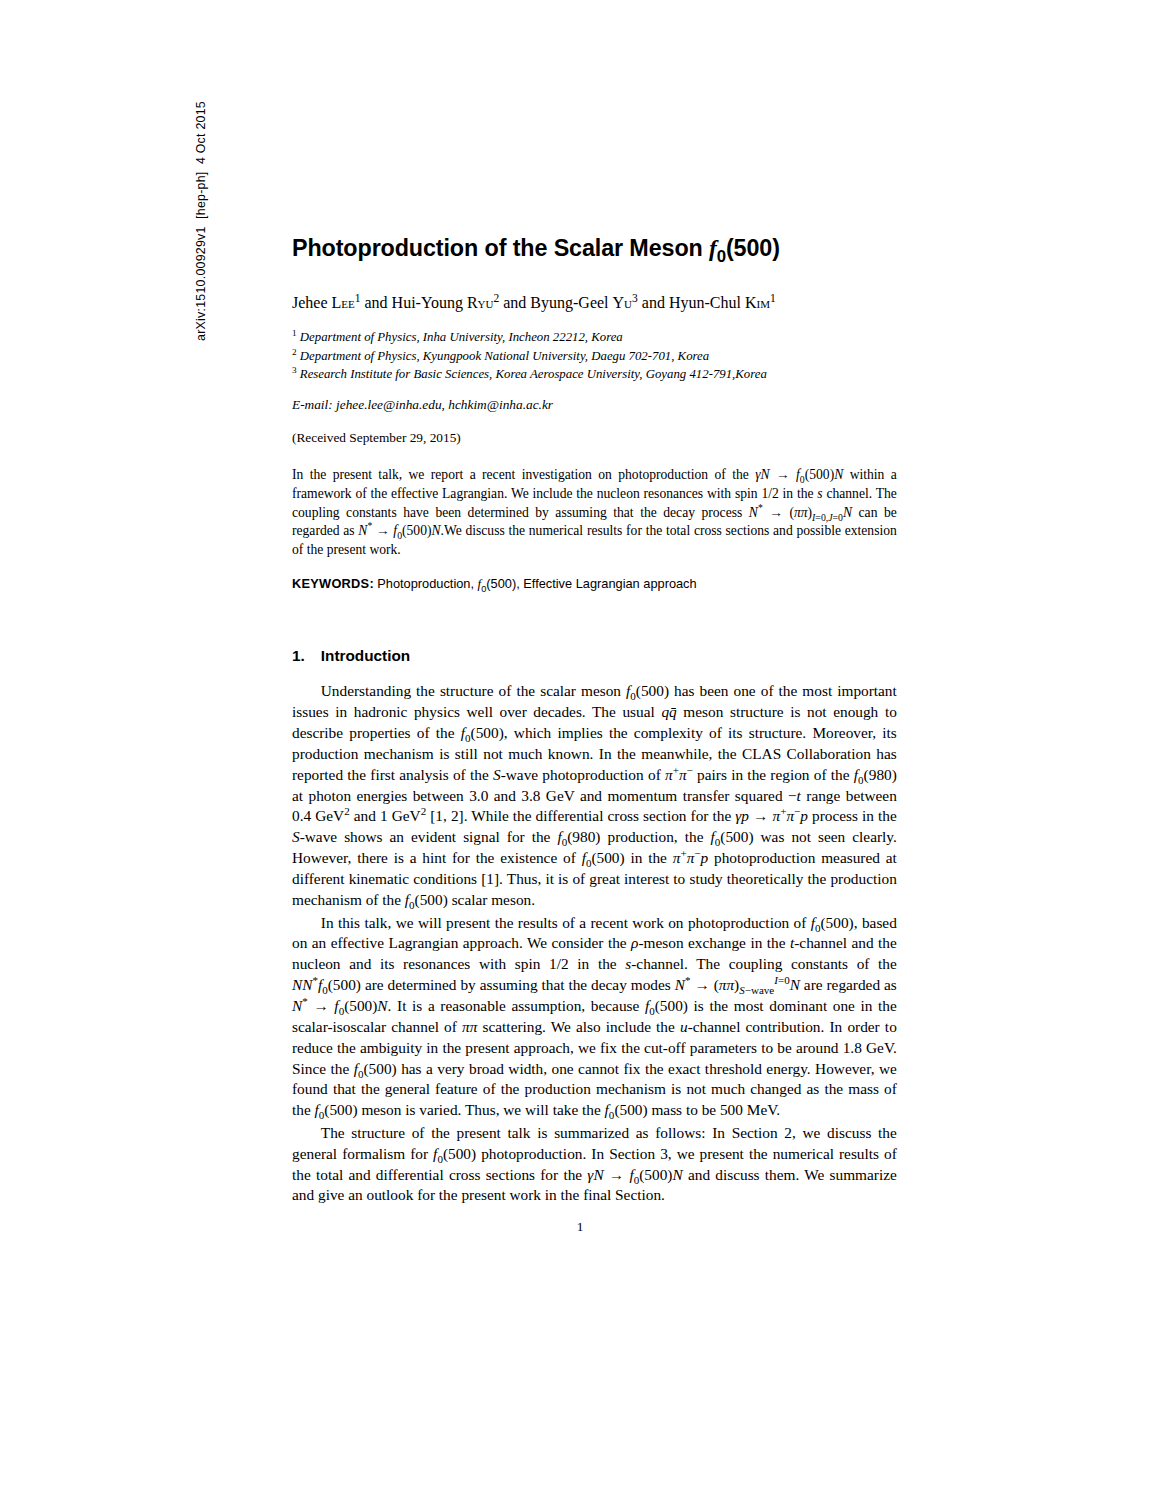arXiv:1510.00929v1 [hep-ph] 4 Oct 2015
Photoproduction of the Scalar Meson f0(500)
Jehee Lee1 and Hui-Young Ryu2 and Byung-Geel Yu3 and Hyun-Chul Kim1
1 Department of Physics, Inha University, Incheon 22212, Korea
2 Department of Physics, Kyungpook National University, Daegu 702-701, Korea
3 Research Institute for Basic Sciences, Korea Aerospace University, Goyang 412-791,Korea
E-mail: jehee.lee@inha.edu, hchkim@inha.ac.kr
(Received September 29, 2015)
In the present talk, we report a recent investigation on photoproduction of the γN → f0(500)N within a framework of the effective Lagrangian. We include the nucleon resonances with spin 1/2 in the s channel. The coupling constants have been determined by assuming that the decay process N* → (ππ)I=0,J=0N can be regarded as N* → f0(500)N.We discuss the numerical results for the total cross sections and possible extension of the present work.
KEYWORDS: Photoproduction, f0(500), Effective Lagrangian approach
1. Introduction
Understanding the structure of the scalar meson f0(500) has been one of the most important issues in hadronic physics well over decades. The usual qq̄ meson structure is not enough to describe properties of the f0(500), which implies the complexity of its structure. Moreover, its production mechanism is still not much known. In the meanwhile, the CLAS Collaboration has reported the first analysis of the S-wave photoproduction of π+π− pairs in the region of the f0(980) at photon energies between 3.0 and 3.8 GeV and momentum transfer squared −t range between 0.4 GeV2 and 1 GeV2 [1, 2]. While the differential cross section for the γp → π+π−p process in the S-wave shows an evident signal for the f0(980) production, the f0(500) was not seen clearly. However, there is a hint for the existence of f0(500) in the π+π−p photoproduction measured at different kinematic conditions [1]. Thus, it is of great interest to study theoretically the production mechanism of the f0(500) scalar meson.
In this talk, we will present the results of a recent work on photoproduction of f0(500), based on an effective Lagrangian approach. We consider the ρ-meson exchange in the t-channel and the nucleon and its resonances with spin 1/2 in the s-channel. The coupling constants of the NN*f0(500) are determined by assuming that the decay modes N* → (ππ)S−waveI=0N are regarded as N* → f0(500)N. It is a reasonable assumption, because f0(500) is the most dominant one in the scalar-isoscalar channel of ππ scattering. We also include the u-channel contribution. In order to reduce the ambiguity in the present approach, we fix the cut-off parameters to be around 1.8 GeV. Since the f0(500) has a very broad width, one cannot fix the exact threshold energy. However, we found that the general feature of the production mechanism is not much changed as the mass of the f0(500) meson is varied. Thus, we will take the f0(500) mass to be 500 MeV.
The structure of the present talk is summarized as follows: In Section 2, we discuss the general formalism for f0(500) photoproduction. In Section 3, we present the numerical results of the total and differential cross sections for the γN → f0(500)N and discuss them. We summarize and give an outlook for the present work in the final Section.
1